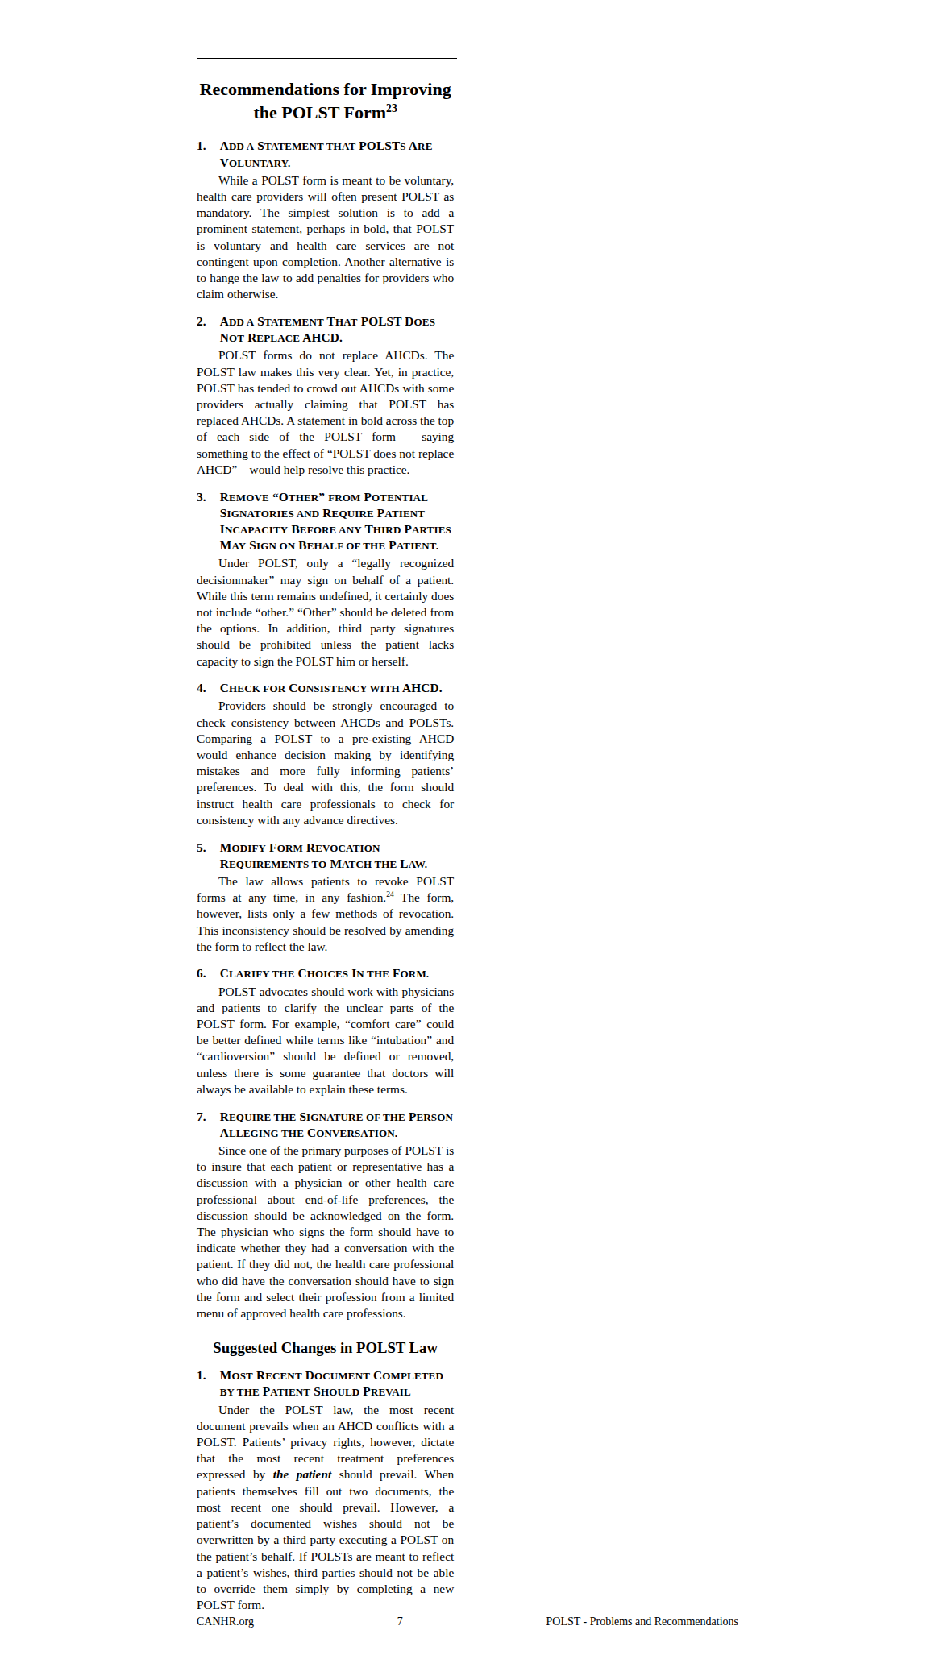Recommendations for Improving the POLST Form23
1. ADD A STATEMENT THAT POLSTS ARE VOLUNTARY.
While a POLST form is meant to be voluntary, health care providers will often present POLST as mandatory. The simplest solution is to add a prominent statement, perhaps in bold, that POLST is voluntary and health care services are not contingent upon completion. Another alternative is to hange the law to add penalties for providers who claim otherwise.
2. ADD A STATEMENT THAT POLST DOES NOT REPLACE AHCD.
POLST forms do not replace AHCDs. The POLST law makes this very clear. Yet, in practice, POLST has tended to crowd out AHCDs with some providers actually claiming that POLST has replaced AHCDs. A statement in bold across the top of each side of the POLST form – saying something to the effect of “POLST does not replace AHCD” – would help resolve this practice.
3. REMOVE “OTHER” FROM POTENTIAL SIGNATORIES AND REQUIRE PATIENT INCAPACITY BEFORE ANY THIRD PARTIES MAY SIGN ON BEHALF OF THE PATIENT.
Under POLST, only a “legally recognized decisionmaker” may sign on behalf of a patient. While this term remains undefined, it certainly does not include “other.” “Other” should be deleted from the options. In addition, third party signatures should be prohibited unless the patient lacks capacity to sign the POLST him or herself.
4. CHECK FOR CONSISTENCY WITH AHCD.
Providers should be strongly encouraged to check consistency between AHCDs and POLSTs. Comparing a POLST to a pre-existing AHCD would enhance decision making by identifying mistakes and more fully informing patients’ preferences. To deal with this, the form should instruct health care professionals to check for consistency with any advance directives.
5. MODIFY FORM REVOCATION REQUIREMENTS TO MATCH THE LAW.
The law allows patients to revoke POLST forms at any time, in any fashion.24 The form, however, lists only a few methods of revocation. This inconsistency should be resolved by amending the form to reflect the law.
6. CLARIFY THE CHOICES IN THE FORM.
POLST advocates should work with physicians and patients to clarify the unclear parts of the POLST form. For example, “comfort care” could be better defined while terms like “intubation” and “cardioversion” should be defined or removed, unless there is some guarantee that doctors will always be available to explain these terms.
7. REQUIRE THE SIGNATURE OF THE PERSON ALLEGING THE CONVERSATION.
Since one of the primary purposes of POLST is to insure that each patient or representative has a discussion with a physician or other health care professional about end-of-life preferences, the discussion should be acknowledged on the form. The physician who signs the form should have to indicate whether they had a conversation with the patient. If they did not, the health care professional who did have the conversation should have to sign the form and select their profession from a limited menu of approved health care professions.
Suggested Changes in POLST Law
1. MOST RECENT DOCUMENT COMPLETED BY THE PATIENT SHOULD PREVAIL
Under the POLST law, the most recent document prevails when an AHCD conflicts with a POLST. Patients’ privacy rights, however, dictate that the most recent treatment preferences expressed by the patient should prevail. When patients themselves fill out two documents, the most recent one should prevail. However, a patient’s documented wishes should not be overwritten by a third party executing a POLST on the patient’s behalf. If POLSTs are meant to reflect a patient’s wishes, third parties should not be able to override them simply by completing a new POLST form.
CANHR.org
7
POLST - Problems and Recommendations